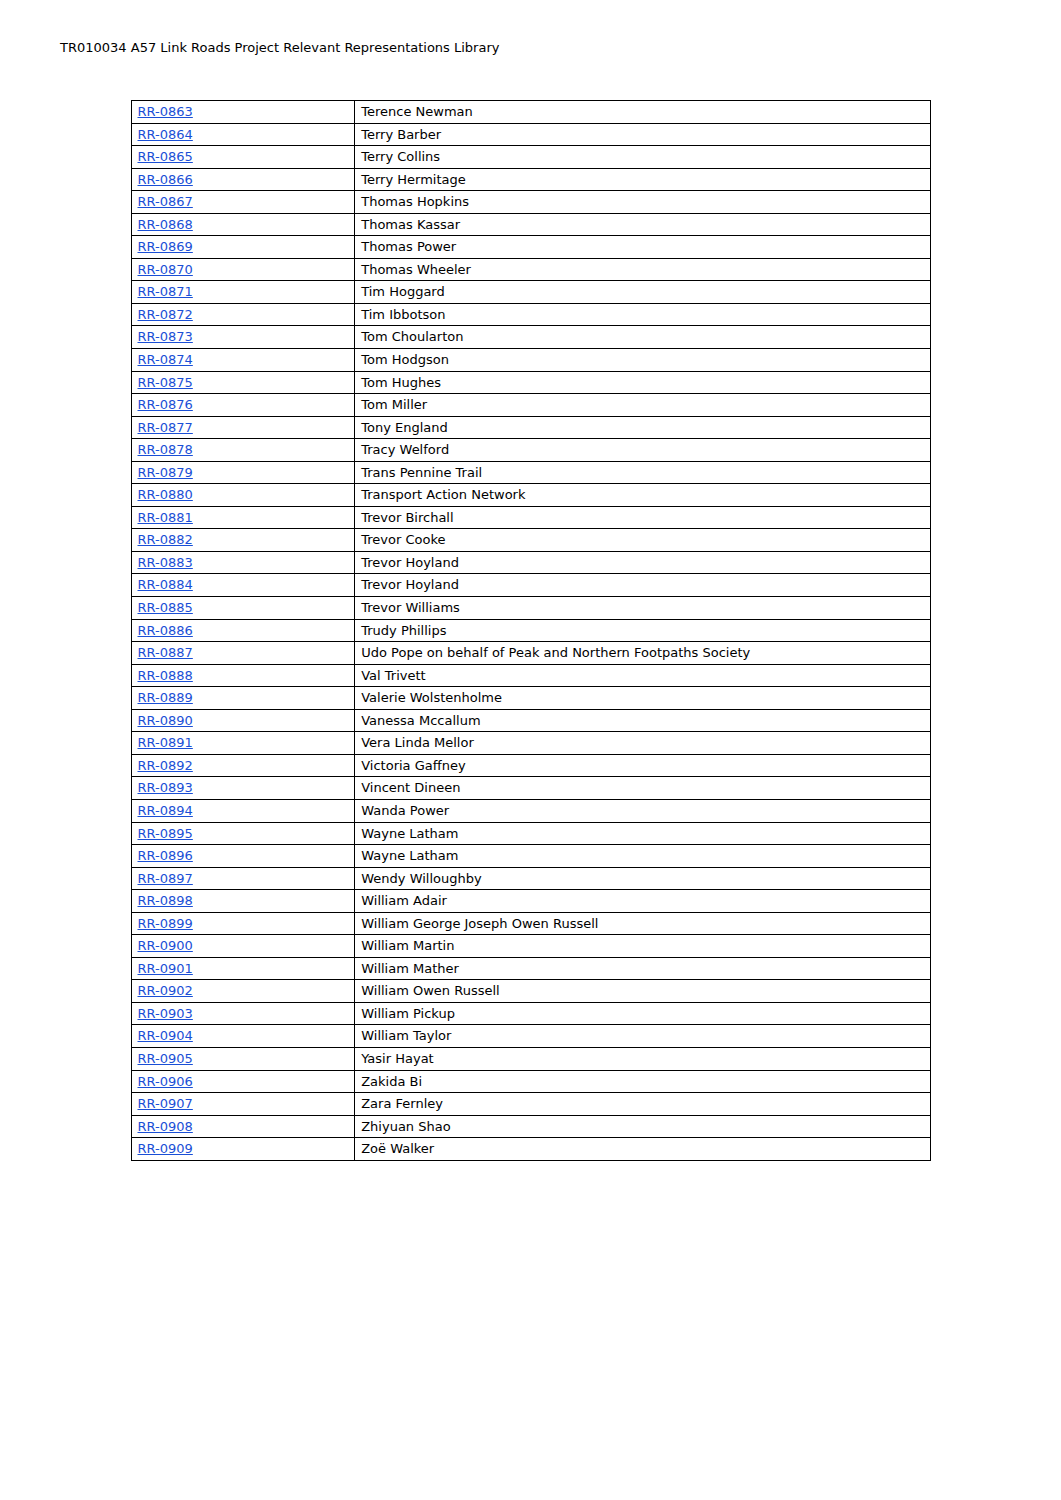TR010034 A57 Link Roads Project Relevant Representations Library
| RR-0863 | Terence Newman |
| RR-0864 | Terry Barber |
| RR-0865 | Terry Collins |
| RR-0866 | Terry Hermitage |
| RR-0867 | Thomas Hopkins |
| RR-0868 | Thomas Kassar |
| RR-0869 | Thomas Power |
| RR-0870 | Thomas Wheeler |
| RR-0871 | Tim Hoggard |
| RR-0872 | Tim Ibbotson |
| RR-0873 | Tom Choularton |
| RR-0874 | Tom Hodgson |
| RR-0875 | Tom Hughes |
| RR-0876 | Tom Miller |
| RR-0877 | Tony England |
| RR-0878 | Tracy Welford |
| RR-0879 | Trans Pennine Trail |
| RR-0880 | Transport Action Network |
| RR-0881 | Trevor Birchall |
| RR-0882 | Trevor Cooke |
| RR-0883 | Trevor Hoyland |
| RR-0884 | Trevor Hoyland |
| RR-0885 | Trevor Williams |
| RR-0886 | Trudy Phillips |
| RR-0887 | Udo Pope on behalf of Peak and Northern Footpaths Society |
| RR-0888 | Val Trivett |
| RR-0889 | Valerie Wolstenholme |
| RR-0890 | Vanessa Mccallum |
| RR-0891 | Vera Linda Mellor |
| RR-0892 | Victoria Gaffney |
| RR-0893 | Vincent Dineen |
| RR-0894 | Wanda Power |
| RR-0895 | Wayne Latham |
| RR-0896 | Wayne Latham |
| RR-0897 | Wendy Willoughby |
| RR-0898 | William Adair |
| RR-0899 | William George Joseph Owen Russell |
| RR-0900 | William Martin |
| RR-0901 | William Mather |
| RR-0902 | William Owen Russell |
| RR-0903 | William Pickup |
| RR-0904 | William Taylor |
| RR-0905 | Yasir Hayat |
| RR-0906 | Zakida Bi |
| RR-0907 | Zara Fernley |
| RR-0908 | Zhiyuan Shao |
| RR-0909 | Zoë Walker |